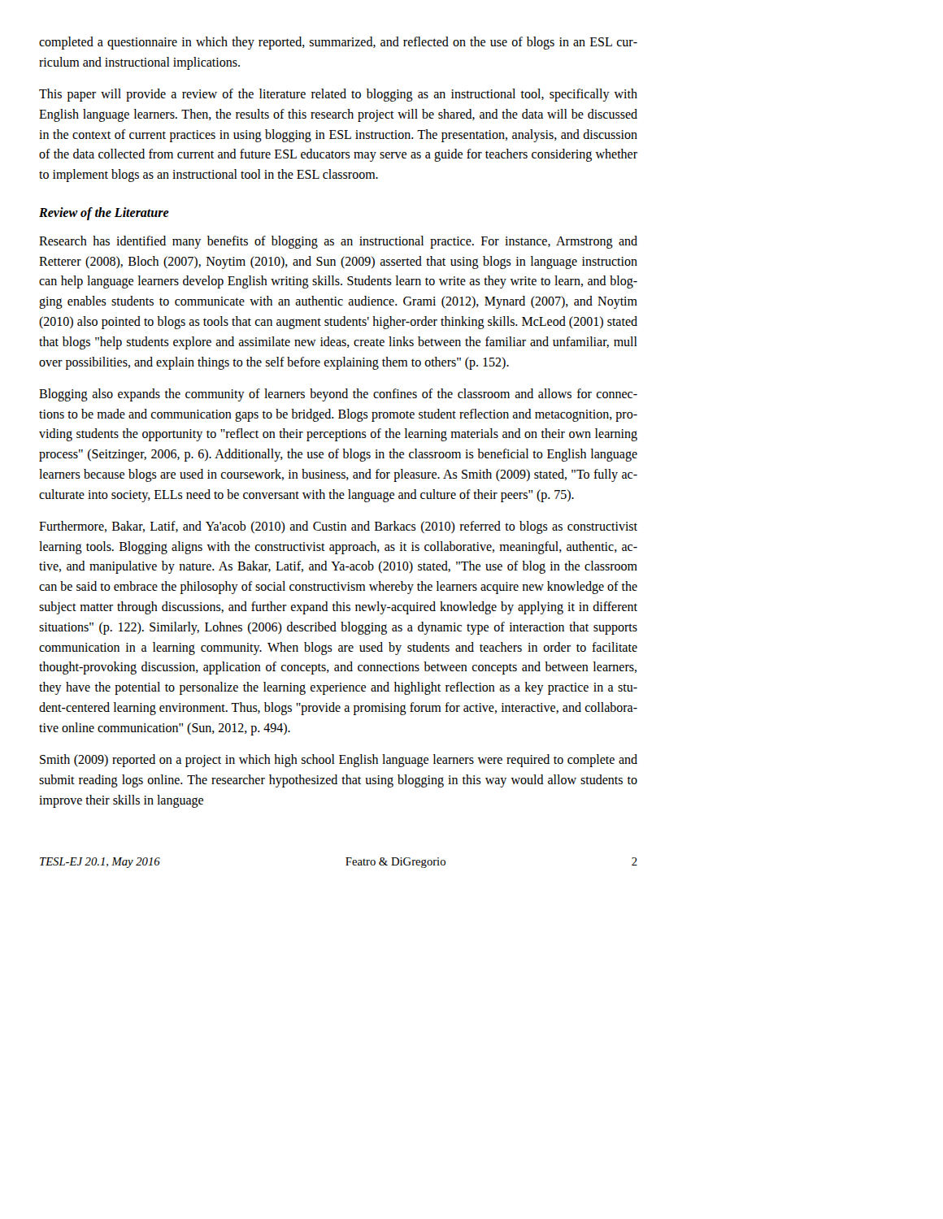completed a questionnaire in which they reported, summarized, and reflected on the use of blogs in an ESL curriculum and instructional implications.
This paper will provide a review of the literature related to blogging as an instructional tool, specifically with English language learners. Then, the results of this research project will be shared, and the data will be discussed in the context of current practices in using blogging in ESL instruction. The presentation, analysis, and discussion of the data collected from current and future ESL educators may serve as a guide for teachers considering whether to implement blogs as an instructional tool in the ESL classroom.
Review of the Literature
Research has identified many benefits of blogging as an instructional practice. For instance, Armstrong and Retterer (2008), Bloch (2007), Noytim (2010), and Sun (2009) asserted that using blogs in language instruction can help language learners develop English writing skills. Students learn to write as they write to learn, and blogging enables students to communicate with an authentic audience. Grami (2012), Mynard (2007), and Noytim (2010) also pointed to blogs as tools that can augment students' higher-order thinking skills. McLeod (2001) stated that blogs "help students explore and assimilate new ideas, create links between the familiar and unfamiliar, mull over possibilities, and explain things to the self before explaining them to others" (p. 152).
Blogging also expands the community of learners beyond the confines of the classroom and allows for connections to be made and communication gaps to be bridged. Blogs promote student reflection and metacognition, providing students the opportunity to "reflect on their perceptions of the learning materials and on their own learning process" (Seitzinger, 2006, p. 6). Additionally, the use of blogs in the classroom is beneficial to English language learners because blogs are used in coursework, in business, and for pleasure. As Smith (2009) stated, "To fully acculturate into society, ELLs need to be conversant with the language and culture of their peers" (p. 75).
Furthermore, Bakar, Latif, and Ya'acob (2010) and Custin and Barkacs (2010) referred to blogs as constructivist learning tools. Blogging aligns with the constructivist approach, as it is collaborative, meaningful, authentic, active, and manipulative by nature. As Bakar, Latif, and Ya-acob (2010) stated, "The use of blog in the classroom can be said to embrace the philosophy of social constructivism whereby the learners acquire new knowledge of the subject matter through discussions, and further expand this newly-acquired knowledge by applying it in different situations" (p. 122). Similarly, Lohnes (2006) described blogging as a dynamic type of interaction that supports communication in a learning community. When blogs are used by students and teachers in order to facilitate thought-provoking discussion, application of concepts, and connections between concepts and between learners, they have the potential to personalize the learning experience and highlight reflection as a key practice in a student-centered learning environment. Thus, blogs "provide a promising forum for active, interactive, and collaborative online communication" (Sun, 2012, p. 494).
Smith (2009) reported on a project in which high school English language learners were required to complete and submit reading logs online. The researcher hypothesized that using blogging in this way would allow students to improve their skills in language
TESL-EJ 20.1, May 2016 Featro & DiGregorio 2